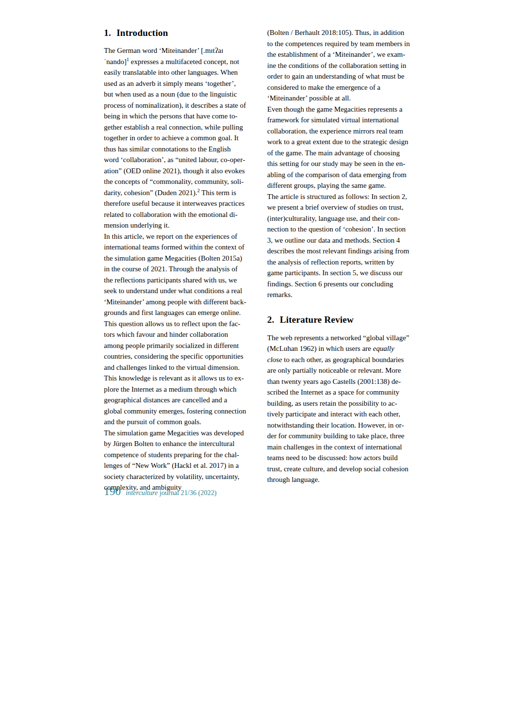1. Introduction
The German word ‘Miteinander’ [.mɪtʔaɪˈnandо]1 expresses a multifaceted concept, not easily translatable into other languages. When used as an adverb it simply means ‘together’, but when used as a noun (due to the linguistic process of nominalization), it describes a state of being in which the persons that have come together establish a real connection, while pulling together in order to achieve a common goal. It thus has similar connotations to the English word ‘collaboration’, as “united labour, co-operation” (OED online 2021), though it also evokes the concepts of “commonality, community, solidarity, cohesion” (Duden 2021).2 This term is therefore useful because it interweaves practices related to collaboration with the emotional dimension underlying it.
In this article, we report on the experiences of international teams formed within the context of the simulation game Megacities (Bolten 2015a) in the course of 2021. Through the analysis of the reflections participants shared with us, we seek to understand under what conditions a real ‘Miteinander’ among people with different backgrounds and first languages can emerge online. This question allows us to reflect upon the factors which favour and hinder collaboration among people primarily socialized in different countries, considering the specific opportunities and challenges linked to the virtual dimension. This knowledge is relevant as it allows us to explore the Internet as a medium through which geographical distances are cancelled and a global community emerges, fostering connection and the pursuit of common goals.
The simulation game Megacities was developed by Jürgen Bolten to enhance the intercultural competence of students preparing for the challenges of “New Work” (Hackl et al. 2017) in a society characterized by volatility, uncertainty, complexity, and ambiguity
(Bolten / Berhault 2018:105). Thus, in addition to the competences required by team members in the establishment of a ‘Miteinander’, we examine the conditions of the collaboration setting in order to gain an understanding of what must be considered to make the emergence of a ‘Miteinander’ possible at all.
Even though the game Megacities represents a framework for simulated virtual international collaboration, the experience mirrors real team work to a great extent due to the strategic design of the game. The main advantage of choosing this setting for our study may be seen in the enabling of the comparison of data emerging from different groups, playing the same game.
The article is structured as follows: In section 2, we present a brief overview of studies on trust, (inter)culturality, language use, and their connection to the question of ‘cohesion’. In section 3, we outline our data and methods. Section 4 describes the most relevant findings arising from the analysis of reflection reports, written by game participants. In section 5, we discuss our findings. Section 6 presents our concluding remarks.
2. Literature Review
The web represents a networked “global village” (McLuhan 1962) in which users are equally close to each other, as geographical boundaries are only partially noticeable or relevant. More than twenty years ago Castells (2001:138) described the Internet as a space for community building, as users retain the possibility to actively participate and interact with each other, notwithstanding their location. However, in order for community building to take place, three main challenges in the context of international teams need to be discussed: how actors build trust, create culture, and develop social cohesion through language.
190 interculture journal 21/36 (2022)